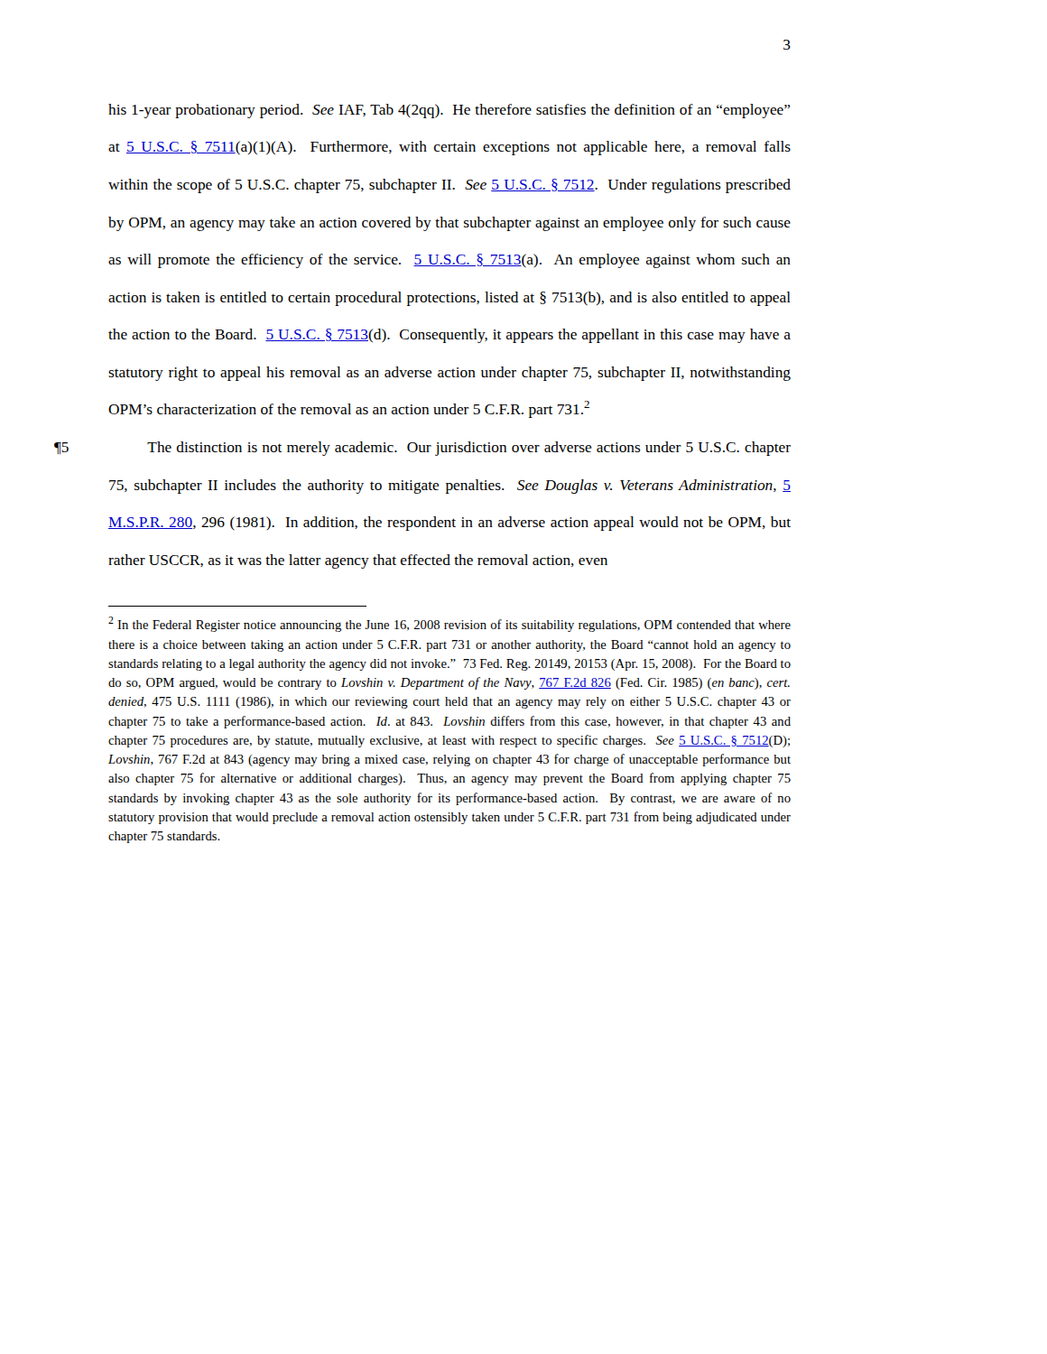3
his 1-year probationary period. See IAF, Tab 4(2qq). He therefore satisfies the definition of an “employee” at 5 U.S.C. § 7511(a)(1)(A). Furthermore, with certain exceptions not applicable here, a removal falls within the scope of 5 U.S.C. chapter 75, subchapter II. See 5 U.S.C. § 7512. Under regulations prescribed by OPM, an agency may take an action covered by that subchapter against an employee only for such cause as will promote the efficiency of the service. 5 U.S.C. § 7513(a). An employee against whom such an action is taken is entitled to certain procedural protections, listed at § 7513(b), and is also entitled to appeal the action to the Board. 5 U.S.C. § 7513(d). Consequently, it appears the appellant in this case may have a statutory right to appeal his removal as an adverse action under chapter 75, subchapter II, notwithstanding OPM’s characterization of the removal as an action under 5 C.F.R. part 731.2
¶5
The distinction is not merely academic. Our jurisdiction over adverse actions under 5 U.S.C. chapter 75, subchapter II includes the authority to mitigate penalties. See Douglas v. Veterans Administration, 5 M.S.P.R. 280, 296 (1981). In addition, the respondent in an adverse action appeal would not be OPM, but rather USCCR, as it was the latter agency that effected the removal action, even
2 In the Federal Register notice announcing the June 16, 2008 revision of its suitability regulations, OPM contended that where there is a choice between taking an action under 5 C.F.R. part 731 or another authority, the Board “cannot hold an agency to standards relating to a legal authority the agency did not invoke.” 73 Fed. Reg. 20149, 20153 (Apr. 15, 2008). For the Board to do so, OPM argued, would be contrary to Lovshin v. Department of the Navy, 767 F.2d 826 (Fed. Cir. 1985) (en banc), cert. denied, 475 U.S. 1111 (1986), in which our reviewing court held that an agency may rely on either 5 U.S.C. chapter 43 or chapter 75 to take a performance-based action. Id. at 843. Lovshin differs from this case, however, in that chapter 43 and chapter 75 procedures are, by statute, mutually exclusive, at least with respect to specific charges. See 5 U.S.C. § 7512(D); Lovshin, 767 F.2d at 843 (agency may bring a mixed case, relying on chapter 43 for charge of unacceptable performance but also chapter 75 for alternative or additional charges). Thus, an agency may prevent the Board from applying chapter 75 standards by invoking chapter 43 as the sole authority for its performance-based action. By contrast, we are aware of no statutory provision that would preclude a removal action ostensibly taken under 5 C.F.R. part 731 from being adjudicated under chapter 75 standards.